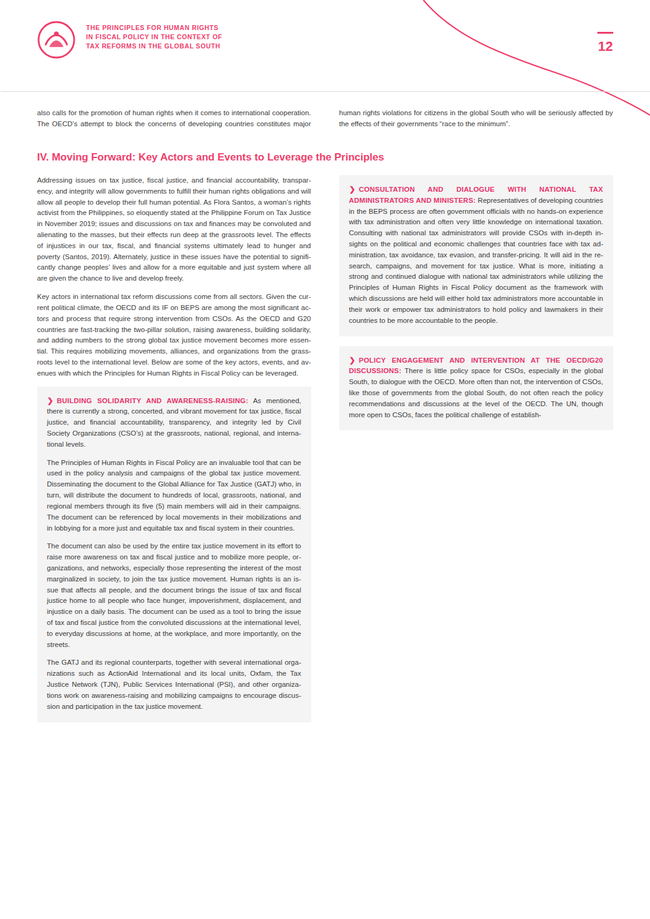The Principles for Human Rights
in Fiscal Policy in the Context of
Tax Reforms in the Global South
12
also calls for the promotion of human rights when it comes to international cooperation. The OECD’s attempt to block the concerns of developing countries constitutes major human rights violations for citizens in the global South who will be seriously affected by the effects of their governments “race to the minimum”.
IV. Moving Forward: Key Actors and Events to Leverage the Principles
Addressing issues on tax justice, fiscal justice, and financial accountability, transparency, and integrity will allow governments to fulfill their human rights obligations and will allow all people to develop their full human potential. As Flora Santos, a woman’s rights activist from the Philippines, so eloquently stated at the Philippine Forum on Tax Justice in November 2019; issues and discussions on tax and finances may be convoluted and alienating to the masses, but their effects run deep at the grassroots level. The effects of injustices in our tax, fiscal, and financial systems ultimately lead to hunger and poverty (Santos, 2019). Alternately, justice in these issues have the potential to significantly change peoples’ lives and allow for a more equitable and just system where all are given the chance to live and develop freely.
Key actors in international tax reform discussions come from all sectors. Given the current political climate, the OECD and its IF on BEPS are among the most significant actors and process that require strong intervention from CSOs. As the OECD and G20 countries are fast-tracking the two-pillar solution, raising awareness, building solidarity, and adding numbers to the strong global tax justice movement becomes more essential. This requires mobilizing movements, alliances, and organizations from the grassroots level to the international level. Below are some of the key actors, events, and avenues with which the Principles for Human Rights in Fiscal Policy can be leveraged.
❯Building Solidarity and Awareness-Raising: As mentioned, there is currently a strong, concerted, and vibrant movement for tax justice, fiscal justice, and financial accountability, transparency, and integrity led by Civil Society Organizations (CSO’s) at the grassroots, national, regional, and international levels.
The Principles of Human Rights in Fiscal Policy are an invaluable tool that can be used in the policy analysis and campaigns of the global tax justice movement. Disseminating the document to the Global Alliance for Tax Justice (GATJ) who, in turn, will distribute the document to hundreds of local, grassroots, national, and regional members through its five (5) main members will aid in their campaigns. The document can be referenced by local movements in their mobilizations and in lobbying for a more just and equitable tax and fiscal system in their countries.
The document can also be used by the entire tax justice movement in its effort to raise more awareness on tax and fiscal justice and to mobilize more people, organizations, and networks, especially those representing the interest of the most marginalized in society, to join the tax justice movement. Human rights is an issue that affects all people, and the document brings the issue of tax and fiscal justice home to all people who face hunger, impoverishment, displacement, and injustice on a daily basis. The document can be used as a tool to bring the issue of tax and fiscal justice from the convoluted discussions at the international level, to everyday discussions at home, at the workplace, and more importantly, on the streets.
The GATJ and its regional counterparts, together with several international organizations such as ActionAid International and its local units, Oxfam, the Tax Justice Network (TJN), Public Services International (PSI), and other organizations work on awareness-raising and mobilizing campaigns to encourage discussion and participation in the tax justice movement.
❯Consultation and Dialogue with National Tax Administrators and Ministers: Representatives of developing countries in the BEPS process are often government officials with no hands-on experience with tax administration and often very little knowledge on international taxation. Consulting with national tax administrators will provide CSOs with in-depth insights on the political and economic challenges that countries face with tax administration, tax avoidance, tax evasion, and transfer-pricing. It will aid in the research, campaigns, and movement for tax justice. What is more, initiating a strong and continued dialogue with national tax administrators while utilizing the Principles of Human Rights in Fiscal Policy document as the framework with which discussions are held will either hold tax administrators more accountable in their work or empower tax administrators to hold policy and lawmakers in their countries to be more accountable to the people.
❯Policy Engagement and Intervention at the OECD/G20 Discussions: There is little policy space for CSOs, especially in the global South, to dialogue with the OECD. More often than not, the intervention of CSOs, like those of governments from the global South, do not often reach the policy recommendations and discussions at the level of the OECD. The UN, though more open to CSOs, faces the political challenge of establish-